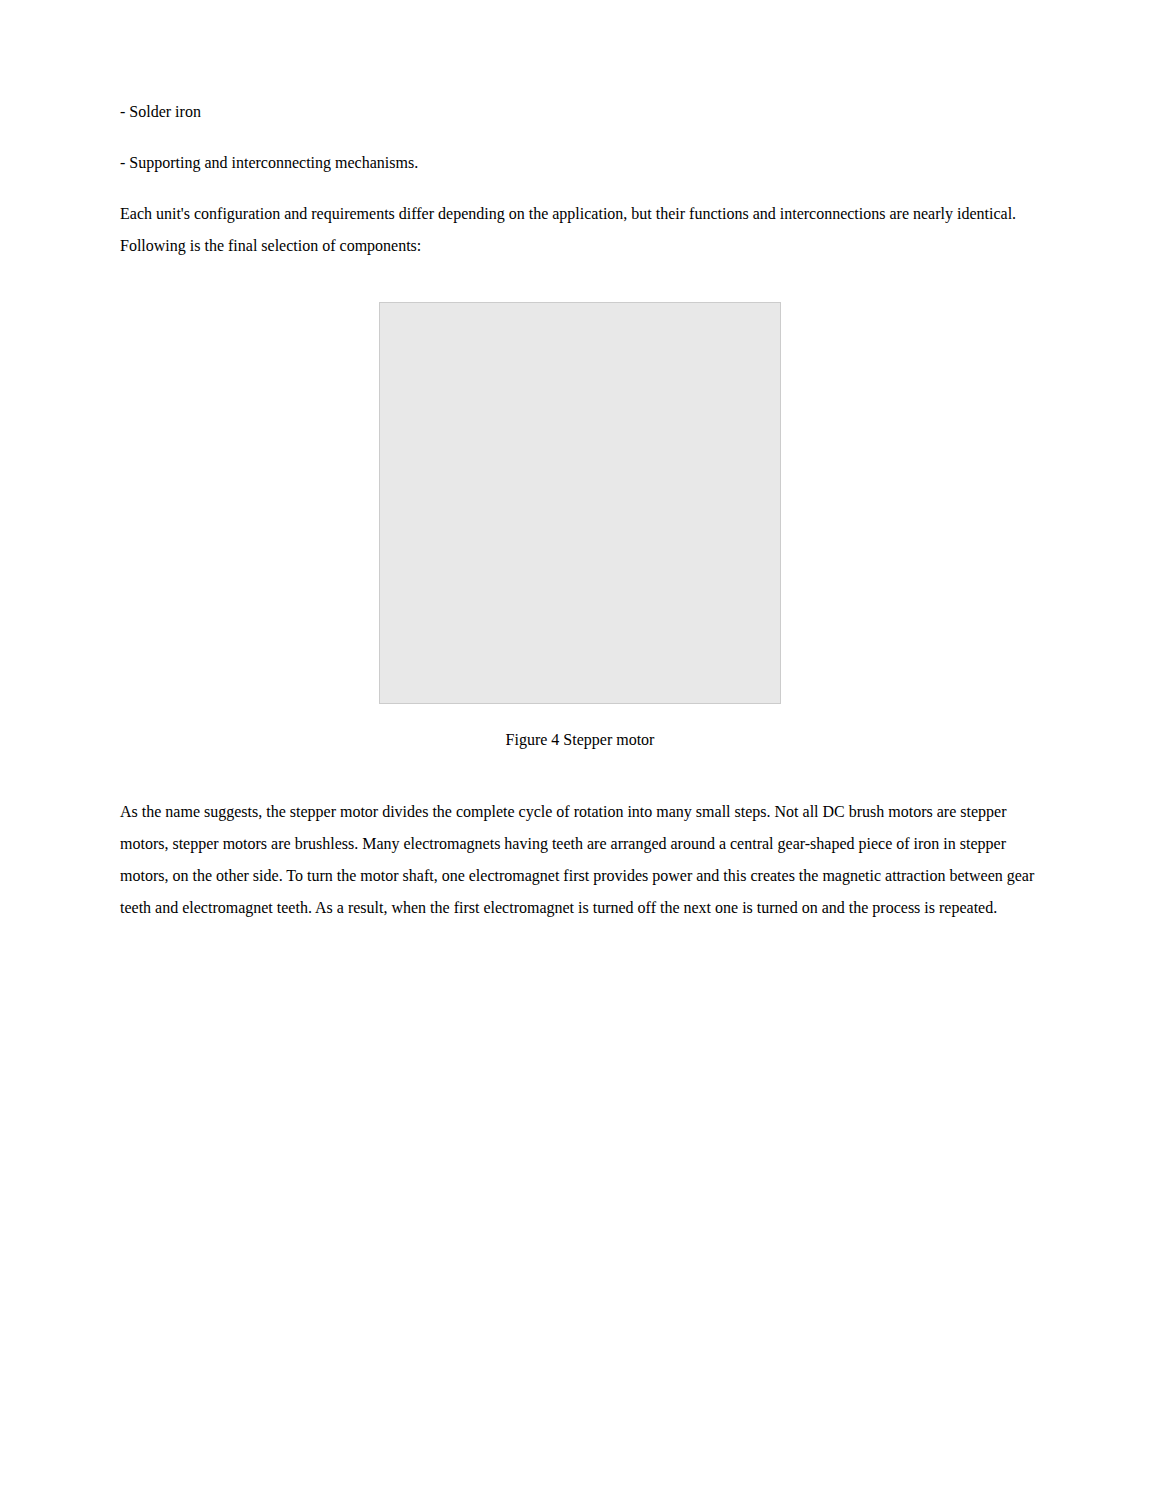- Solder iron
- Supporting and interconnecting mechanisms.
Each unit's configuration and requirements differ depending on the application, but their functions and interconnections are nearly identical. Following is the final selection of components:
Figure 4 Stepper motor
As the name suggests, the stepper motor divides the complete cycle of rotation into many small steps. Not all DC brush motors are stepper motors, stepper motors are brushless. Many electromagnets having teeth are arranged around a central gear-shaped piece of iron in stepper motors, on the other side. To turn the motor shaft, one electromagnet first provides power and this creates the magnetic attraction between gear teeth and electromagnet teeth. As a result, when the first electromagnet is turned off the next one is turned on and the process is repeated.